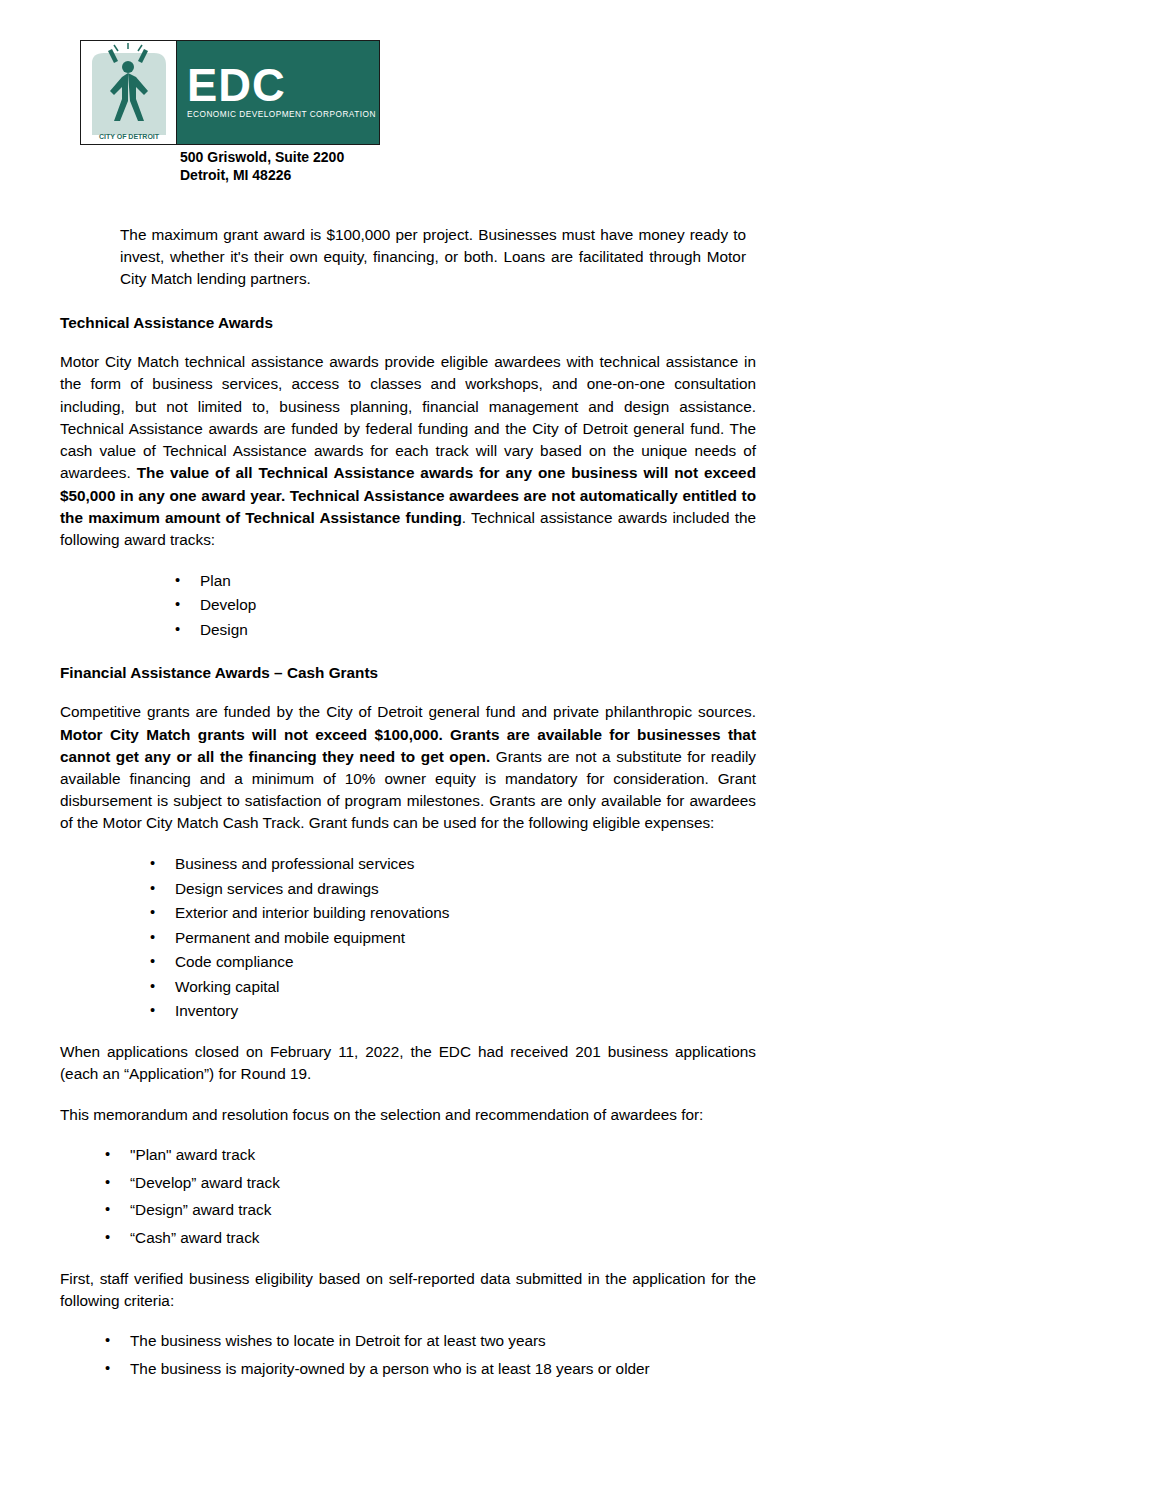CITY OF DETROIT
EDC
ECONOMIC DEVELOPMENT CORPORATION
500 Griswold, Suite 2200
Detroit, MI 48226
The maximum grant award is $100,000 per project. Businesses must have money ready to invest, whether it's their own equity, financing, or both. Loans are facilitated through Motor City Match lending partners.
Technical Assistance Awards
Motor City Match technical assistance awards provide eligible awardees with technical assistance in the form of business services, access to classes and workshops, and one-on-one consultation including, but not limited to, business planning, financial management and design assistance. Technical Assistance awards are funded by federal funding and the City of Detroit general fund. The cash value of Technical Assistance awards for each track will vary based on the unique needs of awardees. The value of all Technical Assistance awards for any one business will not exceed $50,000 in any one award year. Technical Assistance awardees are not automatically entitled to the maximum amount of Technical Assistance funding. Technical assistance awards included the following award tracks:
Plan
Develop
Design
Financial Assistance Awards – Cash Grants
Competitive grants are funded by the City of Detroit general fund and private philanthropic sources. Motor City Match grants will not exceed $100,000. Grants are available for businesses that cannot get any or all the financing they need to get open. Grants are not a substitute for readily available financing and a minimum of 10% owner equity is mandatory for consideration. Grant disbursement is subject to satisfaction of program milestones. Grants are only available for awardees of the Motor City Match Cash Track. Grant funds can be used for the following eligible expenses:
Business and professional services
Design services and drawings
Exterior and interior building renovations
Permanent and mobile equipment
Code compliance
Working capital
Inventory
When applications closed on February 11, 2022, the EDC had received 201 business applications (each an “Application”) for Round 19.
This memorandum and resolution focus on the selection and recommendation of awardees for:
"Plan" award track
“Develop” award track
“Design” award track
“Cash” award track
First, staff verified business eligibility based on self-reported data submitted in the application for the following criteria:
The business wishes to locate in Detroit for at least two years
The business is majority-owned by a person who is at least 18 years or older